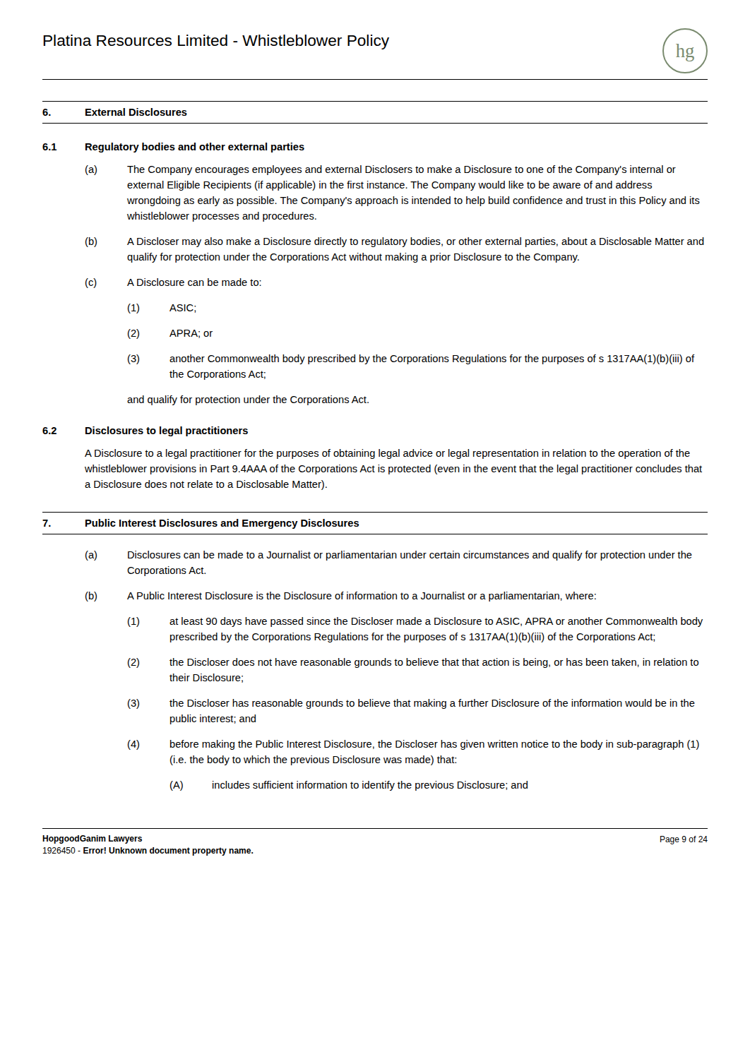Platina Resources Limited - Whistleblower Policy
hg
6. External Disclosures
6.1 Regulatory bodies and other external parties
(a)
The Company encourages employees and external Disclosers to make a Disclosure to one of the Company's internal or external Eligible Recipients (if applicable) in the first instance. The Company would like to be aware of and address wrongdoing as early as possible. The Company's approach is intended to help build confidence and trust in this Policy and its whistleblower processes and procedures.
(b)
A Discloser may also make a Disclosure directly to regulatory bodies, or other external parties, about a Disclosable Matter and qualify for protection under the Corporations Act without making a prior Disclosure to the Company.
(c)
A Disclosure can be made to:
(1)
ASIC;
(2)
APRA; or
(3)
another Commonwealth body prescribed by the Corporations Regulations for the purposes of s 1317AA(1)(b)(iii) of the Corporations Act;
and qualify for protection under the Corporations Act.
6.2 Disclosures to legal practitioners
A Disclosure to a legal practitioner for the purposes of obtaining legal advice or legal representation in relation to the operation of the whistleblower provisions in Part 9.4AAA of the Corporations Act is protected (even in the event that the legal practitioner concludes that a Disclosure does not relate to a Disclosable Matter).
7. Public Interest Disclosures and Emergency Disclosures
(a)
Disclosures can be made to a Journalist or parliamentarian under certain circumstances and qualify for protection under the Corporations Act.
(b)
A Public Interest Disclosure is the Disclosure of information to a Journalist or a parliamentarian, where:
(1)
at least 90 days have passed since the Discloser made a Disclosure to ASIC, APRA or another Commonwealth body prescribed by the Corporations Regulations for the purposes of s 1317AA(1)(b)(iii) of the Corporations Act;
(2)
the Discloser does not have reasonable grounds to believe that that action is being, or has been taken, in relation to their Disclosure;
(3)
the Discloser has reasonable grounds to believe that making a further Disclosure of the information would be in the public interest; and
(4)
before making the Public Interest Disclosure, the Discloser has given written notice to the body in sub-paragraph (1) (i.e. the body to which the previous Disclosure was made) that:
(A)
includes sufficient information to identify the previous Disclosure; and
HopgoodGanim Lawyers
1926450 - Error! Unknown document property name.
Page 9 of 24